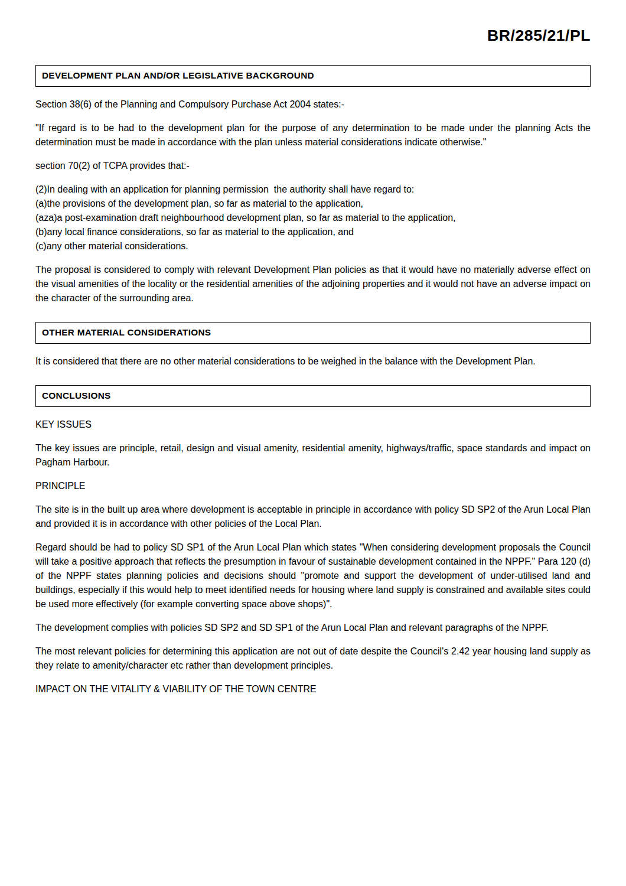BR/285/21/PL
DEVELOPMENT PLAN AND/OR LEGISLATIVE BACKGROUND
Section 38(6) of the Planning and Compulsory Purchase Act 2004 states:-
"If regard is to be had to the development plan for the purpose of any determination to be made under the planning Acts the determination must be made in accordance with the plan unless material considerations indicate otherwise."
section 70(2) of TCPA provides that:-
(2)In dealing with an application for planning permission the authority shall have regard to:
(a)the provisions of the development plan, so far as material to the application,
(aza)a post-examination draft neighbourhood development plan, so far as material to the application,
(b)any local finance considerations, so far as material to the application, and
(c)any other material considerations.
The proposal is considered to comply with relevant Development Plan policies as that it would have no materially adverse effect on the visual amenities of the locality or the residential amenities of the adjoining properties and it would not have an adverse impact on the character of the surrounding area.
OTHER MATERIAL CONSIDERATIONS
It is considered that there are no other material considerations to be weighed in the balance with the Development Plan.
CONCLUSIONS
KEY ISSUES
The key issues are principle, retail, design and visual amenity, residential amenity, highways/traffic, space standards and impact on Pagham Harbour.
PRINCIPLE
The site is in the built up area where development is acceptable in principle in accordance with policy SD SP2 of the Arun Local Plan and provided it is in accordance with other policies of the Local Plan.
Regard should be had to policy SD SP1 of the Arun Local Plan which states "When considering development proposals the Council will take a positive approach that reflects the presumption in favour of sustainable development contained in the NPPF." Para 120 (d) of the NPPF states planning policies and decisions should "promote and support the development of under-utilised land and buildings, especially if this would help to meet identified needs for housing where land supply is constrained and available sites could be used more effectively (for example converting space above shops)".
The development complies with policies SD SP2 and SD SP1 of the Arun Local Plan and relevant paragraphs of the NPPF.
The most relevant policies for determining this application are not out of date despite the Council's 2.42 year housing land supply as they relate to amenity/character etc rather than development principles.
IMPACT ON THE VITALITY & VIABILITY OF THE TOWN CENTRE